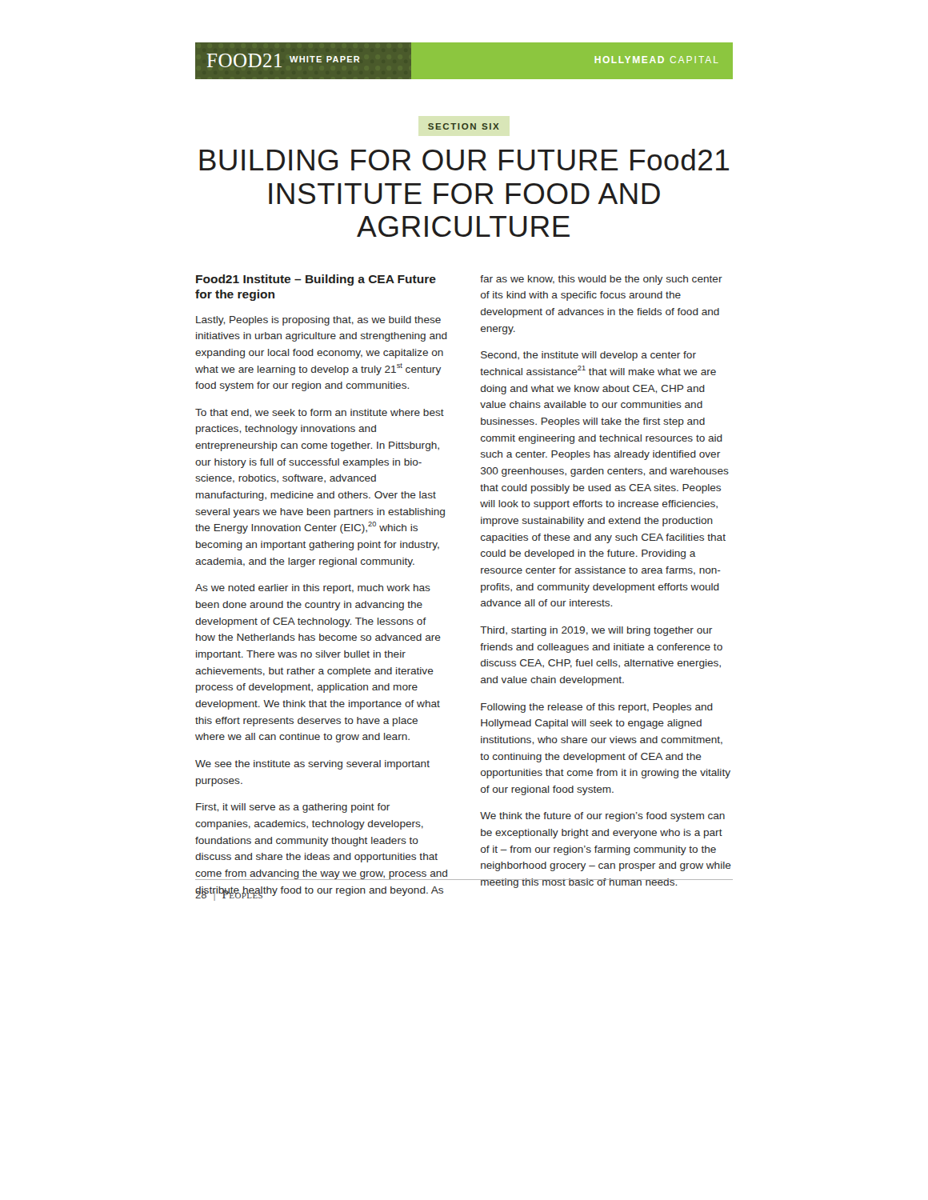FOOD21 WHITE PAPER
HOLLYMEAD CAPITAL
SECTION SIX
BUILDING FOR OUR FUTURE Food21
INSTITUTE FOR FOOD AND AGRICULTURE
Food21 Institute – Building a CEA Future
for the region
Lastly, Peoples is proposing that, as we build these initiatives in urban agriculture and strengthening and expanding our local food economy, we capitalize on what we are learning to develop a truly 21st century food system for our region and communities.
To that end, we seek to form an institute where best practices, technology innovations and entrepreneurship can come together. In Pittsburgh, our history is full of successful examples in bio-science, robotics, software, advanced manufacturing, medicine and others. Over the last several years we have been partners in establishing the Energy Innovation Center (EIC),20 which is becoming an important gathering point for industry, academia, and the larger regional community.
As we noted earlier in this report, much work has been done around the country in advancing the development of CEA technology. The lessons of how the Netherlands has become so advanced are important. There was no silver bullet in their achievements, but rather a complete and iterative process of development, application and more development. We think that the importance of what this effort represents deserves to have a place where we all can continue to grow and learn.
We see the institute as serving several important purposes.
First, it will serve as a gathering point for companies, academics, technology developers, foundations and community thought leaders to discuss and share the ideas and opportunities that come from advancing the way we grow, process and distribute healthy food to our region and beyond. As far as we know, this would be the only such center of its kind with a specific focus around the development of advances in the fields of food and energy.
Second, the institute will develop a center for technical assistance21 that will make what we are doing and what we know about CEA, CHP and value chains available to our communities and businesses. Peoples will take the first step and commit engineering and technical resources to aid such a center. Peoples has already identified over 300 greenhouses, garden centers, and warehouses that could possibly be used as CEA sites. Peoples will look to support efforts to increase efficiencies, improve sustainability and extend the production capacities of these and any such CEA facilities that could be developed in the future. Providing a resource center for assistance to area farms, non-profits, and community development efforts would advance all of our interests.
Third, starting in 2019, we will bring together our friends and colleagues and initiate a conference to discuss CEA, CHP, fuel cells, alternative energies, and value chain development.
Following the release of this report, Peoples and Hollymead Capital will seek to engage aligned institutions, who share our views and commitment, to continuing the development of CEA and the opportunities that come from it in growing the vitality of our regional food system.
We think the future of our region’s food system can be exceptionally bright and everyone who is a part of it – from our region’s farming community to the neighborhood grocery – can prosper and grow while meeting this most basic of human needs.
28 | Peoples